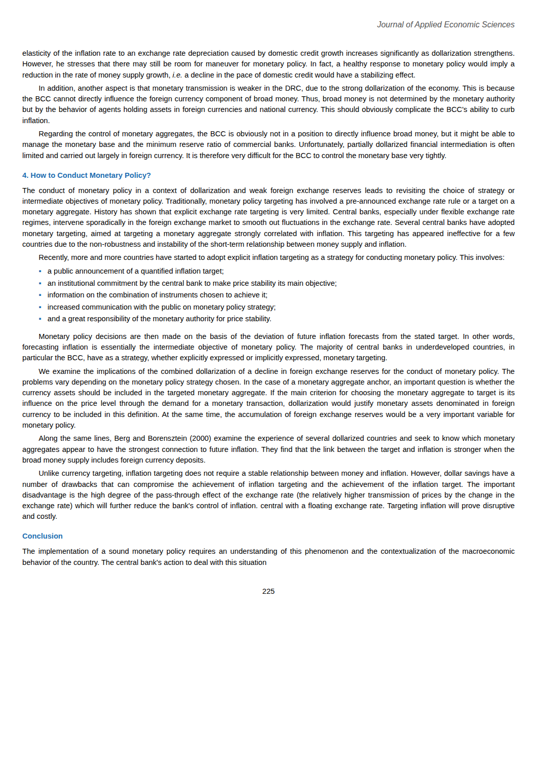Journal of Applied Economic Sciences
elasticity of the inflation rate to an exchange rate depreciation caused by domestic credit growth increases significantly as dollarization strengthens. However, he stresses that there may still be room for maneuver for monetary policy. In fact, a healthy response to monetary policy would imply a reduction in the rate of money supply growth, i.e. a decline in the pace of domestic credit would have a stabilizing effect.
In addition, another aspect is that monetary transmission is weaker in the DRC, due to the strong dollarization of the economy. This is because the BCC cannot directly influence the foreign currency component of broad money. Thus, broad money is not determined by the monetary authority but by the behavior of agents holding assets in foreign currencies and national currency. This should obviously complicate the BCC's ability to curb inflation.
Regarding the control of monetary aggregates, the BCC is obviously not in a position to directly influence broad money, but it might be able to manage the monetary base and the minimum reserve ratio of commercial banks. Unfortunately, partially dollarized financial intermediation is often limited and carried out largely in foreign currency. It is therefore very difficult for the BCC to control the monetary base very tightly.
4. How to Conduct Monetary Policy?
The conduct of monetary policy in a context of dollarization and weak foreign exchange reserves leads to revisiting the choice of strategy or intermediate objectives of monetary policy. Traditionally, monetary policy targeting has involved a pre-announced exchange rate rule or a target on a monetary aggregate. History has shown that explicit exchange rate targeting is very limited. Central banks, especially under flexible exchange rate regimes, intervene sporadically in the foreign exchange market to smooth out fluctuations in the exchange rate. Several central banks have adopted monetary targeting, aimed at targeting a monetary aggregate strongly correlated with inflation. This targeting has appeared ineffective for a few countries due to the non-robustness and instability of the short-term relationship between money supply and inflation.
Recently, more and more countries have started to adopt explicit inflation targeting as a strategy for conducting monetary policy. This involves:
a public announcement of a quantified inflation target;
an institutional commitment by the central bank to make price stability its main objective;
information on the combination of instruments chosen to achieve it;
increased communication with the public on monetary policy strategy;
and a great responsibility of the monetary authority for price stability.
Monetary policy decisions are then made on the basis of the deviation of future inflation forecasts from the stated target. In other words, forecasting inflation is essentially the intermediate objective of monetary policy. The majority of central banks in underdeveloped countries, in particular the BCC, have as a strategy, whether explicitly expressed or implicitly expressed, monetary targeting.
We examine the implications of the combined dollarization of a decline in foreign exchange reserves for the conduct of monetary policy. The problems vary depending on the monetary policy strategy chosen. In the case of a monetary aggregate anchor, an important question is whether the currency assets should be included in the targeted monetary aggregate. If the main criterion for choosing the monetary aggregate to target is its influence on the price level through the demand for a monetary transaction, dollarization would justify monetary assets denominated in foreign currency to be included in this definition. At the same time, the accumulation of foreign exchange reserves would be a very important variable for monetary policy.
Along the same lines, Berg and Borensztein (2000) examine the experience of several dollarized countries and seek to know which monetary aggregates appear to have the strongest connection to future inflation. They find that the link between the target and inflation is stronger when the broad money supply includes foreign currency deposits.
Unlike currency targeting, inflation targeting does not require a stable relationship between money and inflation. However, dollar savings have a number of drawbacks that can compromise the achievement of inflation targeting and the achievement of the inflation target. The important disadvantage is the high degree of the pass-through effect of the exchange rate (the relatively higher transmission of prices by the change in the exchange rate) which will further reduce the bank's control of inflation. central with a floating exchange rate. Targeting inflation will prove disruptive and costly.
Conclusion
The implementation of a sound monetary policy requires an understanding of this phenomenon and the contextualization of the macroeconomic behavior of the country. The central bank's action to deal with this situation
225